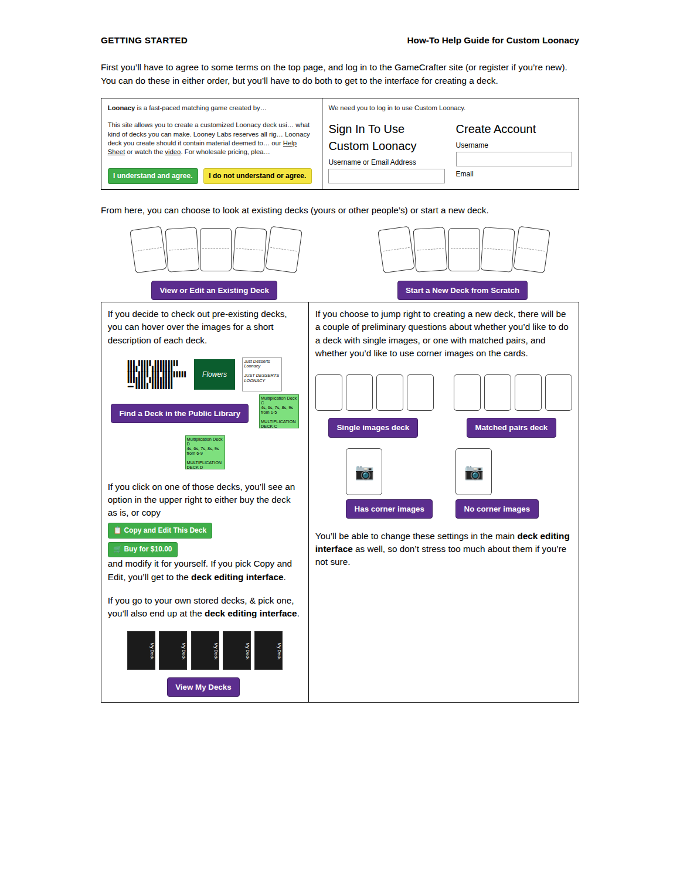GETTING STARTED How-To Help Guide for Custom Loonacy
First you’ll have to agree to some terms on the top page, and log in to the GameCrafter site (or register if you’re new). You can do these in either order, but you’ll have to do both to get to the interface for creating a deck.
Loonacy is a fast-paced matching game created by…
This site allows you to create a customized Loonacy deck usi… what kind of decks you can make. Looney Labs reserves all rig… Loonacy deck you create should it contain material deemed to… our Help Sheet or watch the video. For wholesale pricing, plea…
I understand and agree. I do not understand or agree.
We need you to log in to use Custom Loonacy.
Sign In To Use Custom Loonacy
Username or Email Address
Create Account
Username
Email
From here, you can choose to look at existing decks (yours or other people’s) or start a new deck.
View or Edit an Existing Deck
Start a New Deck from Scratch
If you decide to check out pre-existing decks,
you can hover over the images for a short description of each deck.
▌▌▌ ▌▌▌▌▌ ▌▌▌▌▌▌▌▌▌
▌▌▌▌ ▌▌▌ ▌▌▌▌▌▌▌▌
▌▌▌ ▌▌▌▌ ▌▌▌ ▌▌▌▌▌▌▌▌▌
▌▌▌▌▌▌▌ ▌▌▌▌▌▌▌▌▌
▬▬ ▌▌▌▌▌ ▌▌▌▌▌▌▌▌
Flowers
Just Desserts Loonacy
JUST DESSERTS LOONACY
Find a Deck in the Public Library
Multiplication Deck C
4s, 6s, 7s, 8s, 9s
from 1-5
MULTIPLICATION DECK C
Multiplication Deck D
4s, 6s, 7s, 8s, 9s
from 6-9
MULTIPLICATION DECK D
If you click on one of those decks, you’ll see an option in the upper right to either buy the deck as is, or copy 📋 Copy and Edit This Deck 🛒 Buy for $10.00 and modify it for yourself. If you pick Copy and Edit, you’ll get to the deck editing interface.
If you go to your own stored decks, & pick one, you’ll also end up at the deck editing interface.
My Deck
My Deck
My Deck
My Deck
My Deck
View My Decks
If you choose to jump right to creating a new deck, there will be a couple of preliminary questions about whether you’d like to do a deck with single images, or one with matched pairs, and whether you’d like to use corner images on the cards.
Single images deck
Matched pairs deck
📷
Has corner images
📷
No corner images
You’ll be able to change these settings in the main deck editing interface as well, so don’t stress too much about them if you’re not sure.